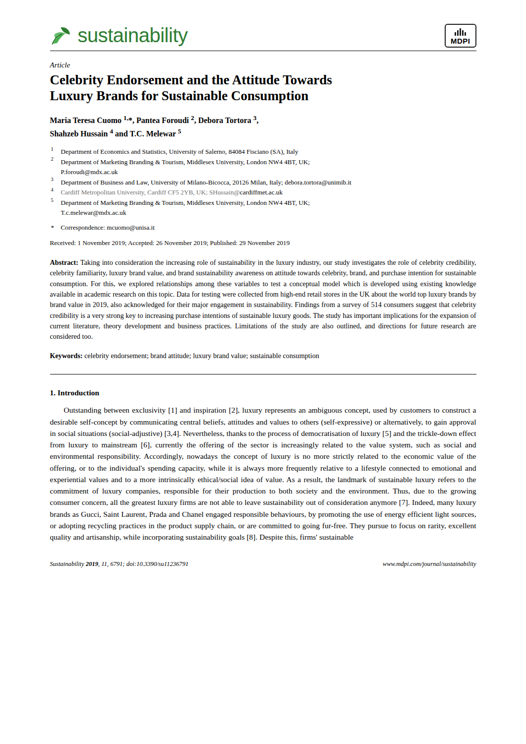sustainability
MDPI
Article
Celebrity Endorsement and the Attitude Towards
Luxury Brands for Sustainable Consumption
Maria Teresa Cuomo 1,*, Pantea Foroudi 2, Debora Tortora 3,
Shahzeb Hussain 4 and T.C. Melewar 5
Department of Economics and Statistics, University of Salerno, 84084 Fisciano (SA), Italy
Department of Marketing Branding & Tourism, Middlesex University, London NW4 4BT, UK;
P.foroudi@mdx.ac.uk
Department of Business and Law, University of Milano-Bicocca, 20126 Milan, Italy; debora.tortora@unimib.it
Cardiff Metropolitan University, Cardiff CF5 2YB, UK; SHussain@cardiffmet.ac.uk
Department of Marketing Branding & Tourism, Middlesex University, London NW4 4BT, UK;
T.c.melewar@mdx.ac.uk
Correspondence: mcuomo@unisa.it
Received: 1 November 2019; Accepted: 26 November 2019; Published: 29 November 2019
Abstract: Taking into consideration the increasing role of sustainability in the luxury industry, our study investigates the role of celebrity credibility, celebrity familiarity, luxury brand value, and brand sustainability awareness on attitude towards celebrity, brand, and purchase intention for sustainable consumption. For this, we explored relationships among these variables to test a conceptual model which is developed using existing knowledge available in academic research on this topic. Data for testing were collected from high-end retail stores in the UK about the world top luxury brands by brand value in 2019, also acknowledged for their major engagement in sustainability. Findings from a survey of 514 consumers suggest that celebrity credibility is a very strong key to increasing purchase intentions of sustainable luxury goods. The study has important implications for the expansion of current literature, theory development and business practices. Limitations of the study are also outlined, and directions for future research are considered too.
Keywords: celebrity endorsement; brand attitude; luxury brand value; sustainable consumption
1. Introduction
Outstanding between exclusivity [1] and inspiration [2], luxury represents an ambiguous concept, used by customers to construct a desirable self-concept by communicating central beliefs, attitudes and values to others (self-expressive) or alternatively, to gain approval in social situations (social-adjustive) [3,4]. Nevertheless, thanks to the process of democratisation of luxury [5] and the trickle-down effect from luxury to mainstream [6], currently the offering of the sector is increasingly related to the value system, such as social and environmental responsibility. Accordingly, nowadays the concept of luxury is no more strictly related to the economic value of the offering, or to the individual's spending capacity, while it is always more frequently relative to a lifestyle connected to emotional and experiential values and to a more intrinsically ethical/social idea of value. As a result, the landmark of sustainable luxury refers to the commitment of luxury companies, responsible for their production to both society and the environment. Thus, due to the growing consumer concern, all the greatest luxury firms are not able to leave sustainability out of consideration anymore [7]. Indeed, many luxury brands as Gucci, Saint Laurent, Prada and Chanel engaged responsible behaviours, by promoting the use of energy efficient light sources, or adopting recycling practices in the product supply chain, or are committed to going fur-free. They pursue to focus on rarity, excellent quality and artisanship, while incorporating sustainability goals [8]. Despite this, firms' sustainable
Sustainability 2019, 11, 6791; doi:10.3390/su11236791
www.mdpi.com/journal/sustainability